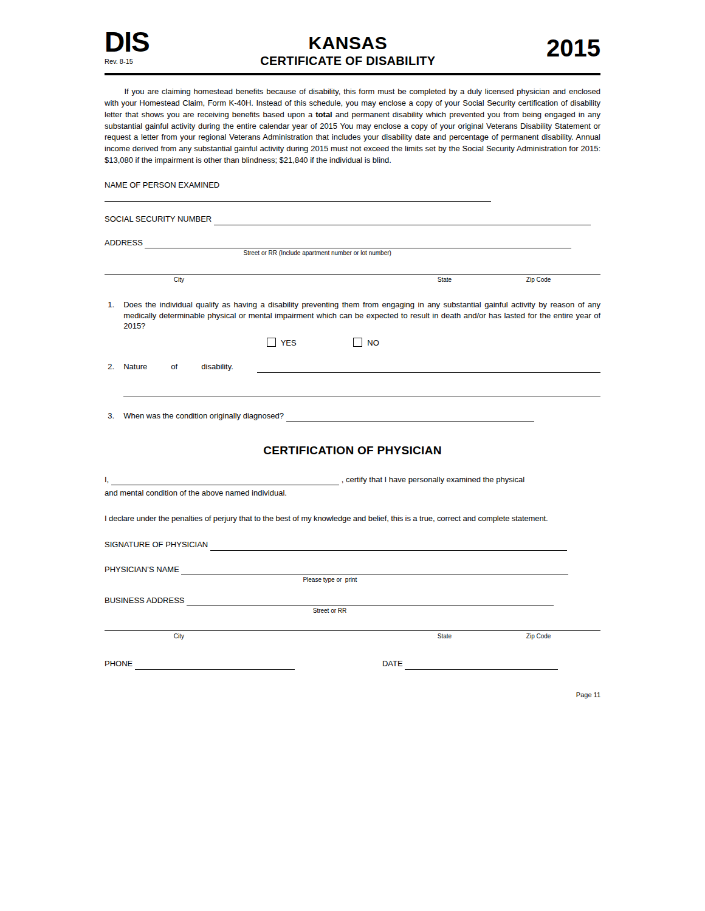DIS
Rev. 8-15
KANSAS
CERTIFICATE OF DISABILITY
2015
If you are claiming homestead benefits because of disability, this form must be completed by a duly licensed physician and enclosed with your Homestead Claim, Form K-40H. Instead of this schedule, you may enclose a copy of your Social Security certification of disability letter that shows you are receiving benefits based upon a total and permanent disability which prevented you from being engaged in any substantial gainful activity during the entire calendar year of 2015 You may enclose a copy of your original Veterans Disability Statement or request a letter from your regional Veterans Administration that includes your disability date and percentage of permanent disability. Annual income derived from any substantial gainful activity during 2015 must not exceed the limits set by the Social Security Administration for 2015: $13,080 if the impairment is other than blindness; $21,840 if the individual is blind.
NAME OF PERSON EXAMINED
SOCIAL SECURITY NUMBER
ADDRESS
Street or RR (Include apartment number or lot number)
City State Zip Code
Does the individual qualify as having a disability preventing them from engaging in any substantial gainful activity by reason of any medically determinable physical or mental impairment which can be expected to result in death and/or has lasted for the entire year of 2015?
YES NO
Nature of disability.
When was the condition originally diagnosed?
CERTIFICATION OF PHYSICIAN
I, , certify that I have personally examined the physical
and mental condition of the above named individual.
I declare under the penalties of perjury that to the best of my knowledge and belief, this is a true, correct and complete statement.
SIGNATURE OF PHYSICIAN
PHYSICIAN’S NAME
Please type or print
BUSINESS ADDRESS
Street or RR
City State Zip Code
PHONE
DATE
Page 11